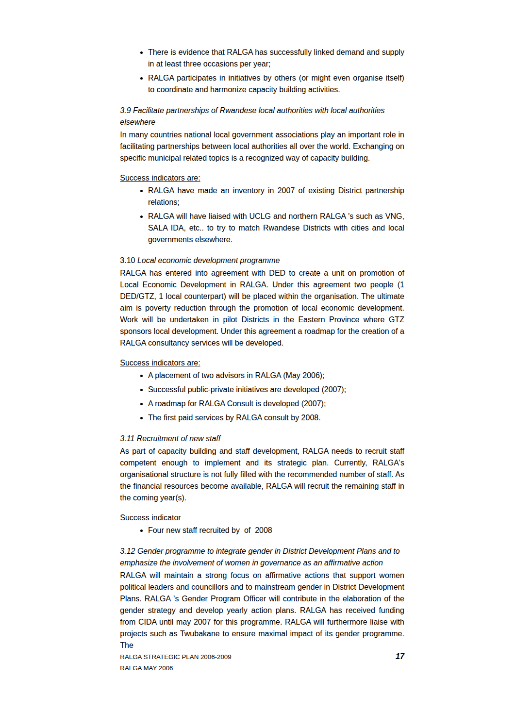There is evidence that RALGA has successfully linked demand and supply in at least three occasions per year;
RALGA participates in initiatives by others (or might even organise itself) to coordinate and harmonize capacity building activities.
3.9 Facilitate partnerships of Rwandese local authorities with local authorities elsewhere
In many countries national local government associations play an important role in facilitating partnerships between local authorities all over the world. Exchanging on specific municipal related topics is a recognized way of capacity building.
Success indicators are:
RALGA have made an inventory in 2007 of existing District partnership relations;
RALGA will have liaised with UCLG and northern RALGA 's such as VNG, SALA IDA, etc.. to try to match Rwandese Districts with cities and local governments elsewhere.
3.10 Local economic development programme
RALGA has entered into agreement with DED to create a unit on promotion of Local Economic Development in RALGA. Under this agreement two people (1 DED/GTZ, 1 local counterpart) will be placed within the organisation. The ultimate aim is poverty reduction through the promotion of local economic development. Work will be undertaken in pilot Districts in the Eastern Province where GTZ sponsors local development. Under this agreement a roadmap for the creation of a RALGA consultancy services will be developed.
Success indicators are:
A placement of two advisors in RALGA (May 2006);
Successful public-private initiatives are developed (2007);
A roadmap for RALGA Consult is developed (2007);
The first paid services by RALGA consult by 2008.
3.11 Recruitment of new staff
As part of capacity building and staff development, RALGA needs to recruit staff competent enough to implement and its strategic plan. Currently, RALGA's organisational structure is not fully filled with the recommended number of staff. As the financial resources become available, RALGA will recruit the remaining staff in the coming year(s).
Success indicator
Four new staff recruited by of 2008
3.12 Gender programme to integrate gender in District Development Plans and to emphasize the involvement of women in governance as an affirmative action
RALGA will maintain a strong focus on affirmative actions that support women political leaders and councillors and to mainstream gender in District Development Plans. RALGA 's Gender Program Officer will contribute in the elaboration of the gender strategy and develop yearly action plans. RALGA has received funding from CIDA until may 2007 for this programme. RALGA will furthermore liaise with projects such as Twubakane to ensure maximal impact of its gender programme. The
RALGA STRATEGIC PLAN 2006-2009 17
RALGA MAY 2006